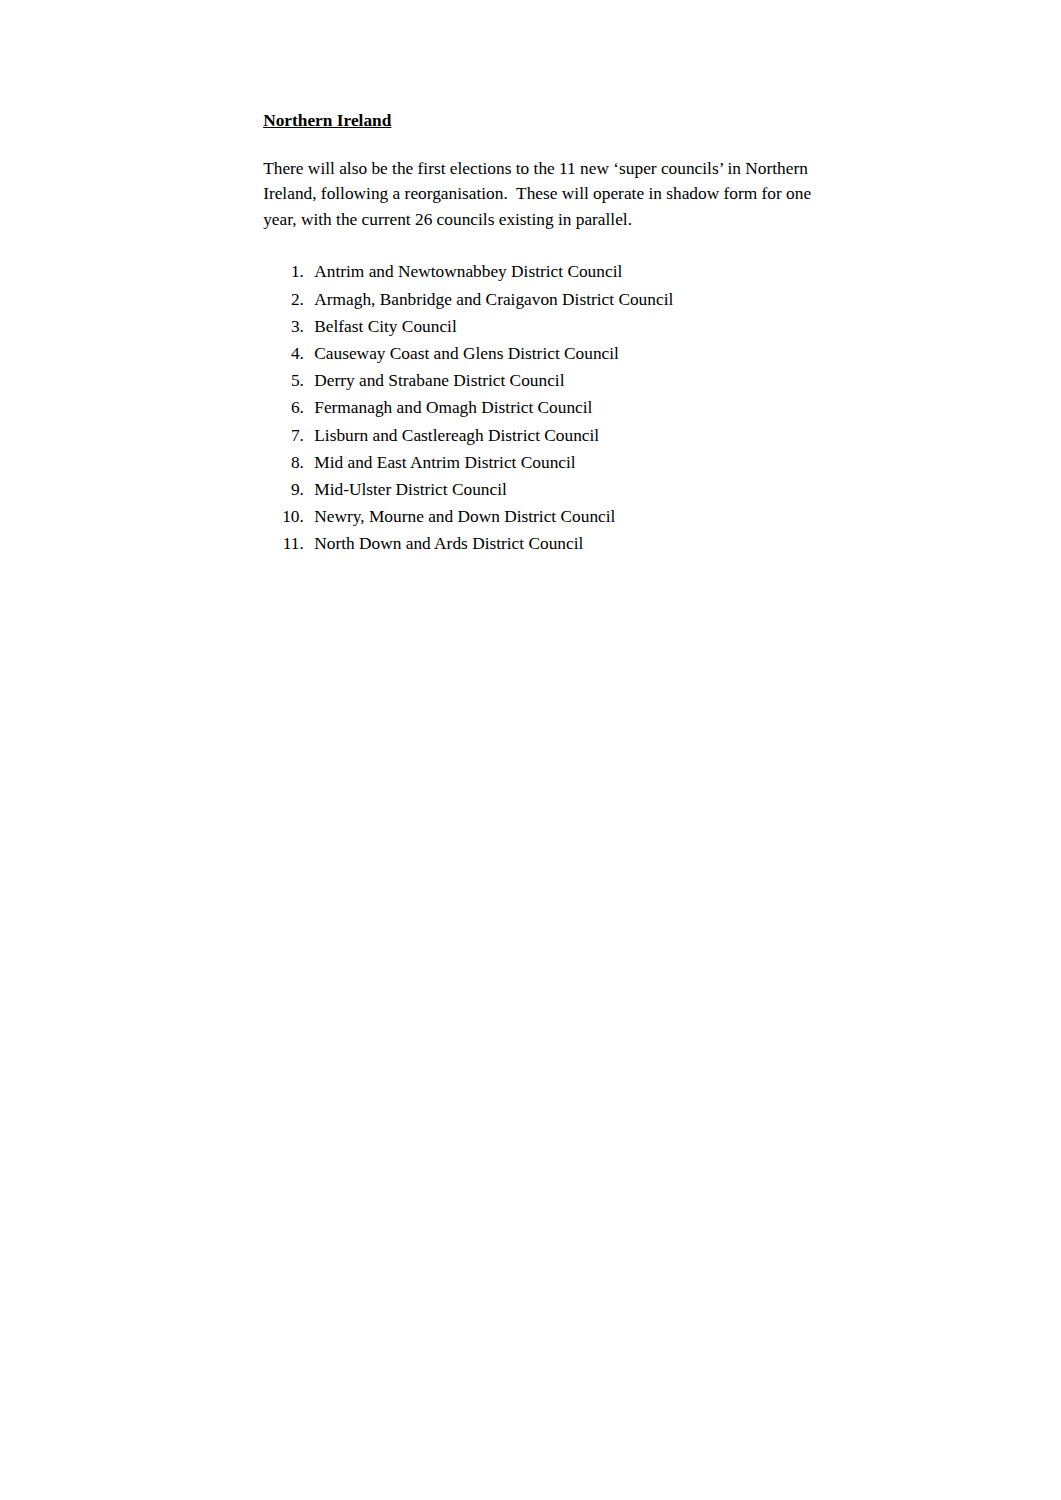Northern Ireland
There will also be the first elections to the 11 new ‘super councils’ in Northern Ireland, following a reorganisation. These will operate in shadow form for one year, with the current 26 councils existing in parallel.
Antrim and Newtownabbey District Council
Armagh, Banbridge and Craigavon District Council
Belfast City Council
Causeway Coast and Glens District Council
Derry and Strabane District Council
Fermanagh and Omagh District Council
Lisburn and Castlereagh District Council
Mid and East Antrim District Council
Mid-Ulster District Council
Newry, Mourne and Down District Council
North Down and Ards District Council